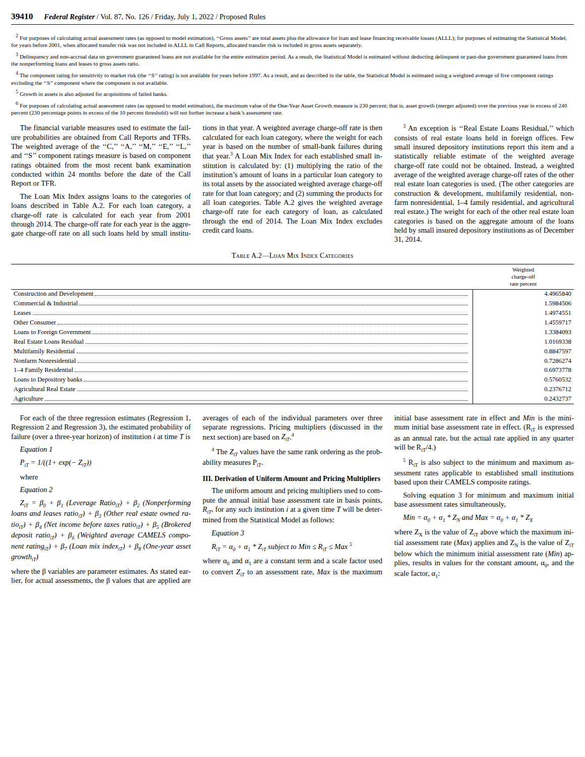39410
Federal Register / Vol. 87, No. 126 / Friday, July 1, 2022 / Proposed Rules
2 For purposes of calculating actual assessment rates (as opposed to model estimation), ‘‘Gross assets’’ are total assets plus the allowance for loan and lease financing receivable losses (ALLL); for purposes of estimating the Statistical Model, for years before 2001, when allocated transfer risk was not included in ALLL in Call Reports, allocated transfer risk is included in gross assets separately.
3 Delinquency and non-accrual data on government guaranteed loans are not available for the entire estimation period. As a result, the Statistical Model is estimated without deducting delinquent or past-due government guaranteed loans from the nonperforming loans and leases to gross assets ratio.
4 The component rating for sensitivity to market risk (the ‘‘S’’ rating) is not available for years before 1997. As a result, and as described in the table, the Statistical Model is estimated using a weighted average of five component ratings excluding the ‘‘S’’ component where the component is not available.
5 Growth in assets is also adjusted for acquisitions of failed banks.
6 For purposes of calculating actual assessment rates (as opposed to model estimation), the maximum value of the One-Year Asset Growth measure is 230 percent; that is, asset growth (merger adjusted) over the previous year in excess of 240 percent (230 percentage points in excess of the 10 percent threshold) will not further increase a bank’s assessment rate.
The financial variable measures used to estimate the failure probabilities are obtained from Call Reports and TFRs. The weighted average of the ‘‘C,’’ ‘‘A,’’ ‘‘M,’’ ‘‘E,’’ ‘‘L,’’ and ‘‘S’’ component ratings measure is based on component ratings obtained from the most recent bank examination conducted within 24 months before the date of the Call Report or TFR.
The Loan Mix Index assigns loans to the categories of loans described in Table A.2. For each loan category, a charge-off rate is calculated for each year from 2001 through 2014. The charge-off rate for each year is the aggregate charge-off rate on all such loans held by small institutions in that year. A weighted average charge-off rate is then calculated for each loan category, where the weight for each year is based on the number of small-bank failures during that year.3 A Loan Mix Index for each established small institution is calculated by: (1) multiplying the ratio of the institution’s amount of loans in a particular loan category to its total assets by the associated weighted average charge-off rate for that loan category; and (2) summing the products for all loan categories. Table A.2 gives the weighted average charge-off rate for each category of loan, as calculated through the end of 2014. The Loan Mix Index excludes credit card loans.
3 An exception is ‘‘Real Estate Loans Residual,’’ which consists of real estate loans held in foreign offices. Few small insured depository institutions report this item and a statistically reliable estimate of the weighted average charge-off rate could not be obtained. Instead, a weighted average of the weighted average charge-off rates of the other real estate loan categories is used. (The other categories are construction & development, multifamily residential, nonfarm nonresidential, 1–4 family residential, and agricultural real estate.) The weight for each of the other real estate loan categories is based on the aggregate amount of the loans held by small insured depository institutions as of December 31, 2014.
Table A.2—Loan Mix Index Categories
| | Weighted charge-off rate percent |
| --- | --- |
| Construction and Development | 4.4965840 |
| Commercial & Industrial | 1.5984506 |
| Leases | 1.4974551 |
| Other Consumer | 1.4559717 |
| Loans to Foreign Government | 1.3384093 |
| Real Estate Loans Residual | 1.0169338 |
| Multifamily Residential | 0.8847597 |
| Nonfarm Nonresidential | 0.7286274 |
| 1–4 Family Residential | 0.6973778 |
| Loans to Depository banks | 0.5760532 |
| Agricultural Real Estate | 0.2376712 |
| Agriculture | 0.2432737 |
For each of the three regression estimates (Regression 1, Regression 2 and Regression 3), the estimated probability of failure (over a three-year horizon) of institution i at time T is
Equation 1
PiT = 1/((1+ exp(− ZiT))
where
Equation 2
ZiT = β0 + β1 (Leverage RatioiT) + β2 (Nonperforming loans and leases ratioiT) + β3 (Other real estate owned ratioiT) + β4 (Net income before taxes ratioiT) + β5 (Brokered deposit ratioiT) + β6 (Weighted average CAMELS component ratingiT) + β7 (Loan mix indexiT) + β8 (One-year asset growthiT)
where the β variables are parameter estimates. As stated earlier, for actual assessments, the β values that are applied are averages of each of the individual parameters over three separate regressions. Pricing multipliers (discussed in the next section) are based on ZiT.4
4 The ZiT values have the same rank ordering as the probability measures PiT.
III. Derivation of Uniform Amount and Pricing Multipliers
The uniform amount and pricing multipliers used to compute the annual initial base assessment rate in basis points, RiT, for any such institution i at a given time T will be determined from the Statistical Model as follows:
Equation 3
RiT = α0 + α1 * ZiT subject to Min ≤ RiT ≤ Max 5
where α0 and α1 are a constant term and a scale factor used to convert ZiT to an assessment rate, Max is the maximum initial base assessment rate in effect and Min is the minimum initial base assessment rate in effect. (RiT is expressed as an annual rate, but the actual rate applied in any quarter will be RiT/4.)
5 RiT is also subject to the minimum and maximum assessment rates applicable to established small institutions based upon their CAMELS composite ratings.
Solving equation 3 for minimum and maximum initial base assessment rates simultaneously,
Min = α0 + α1 * ZN and Max = α0 + α1 * ZX
where ZX is the value of ZiT above which the maximum initial assessment rate (Max) applies and ZN is the value of ZiT below which the minimum initial assessment rate (Min) applies, results in values for the constant amount, α0, and the scale factor, α1: